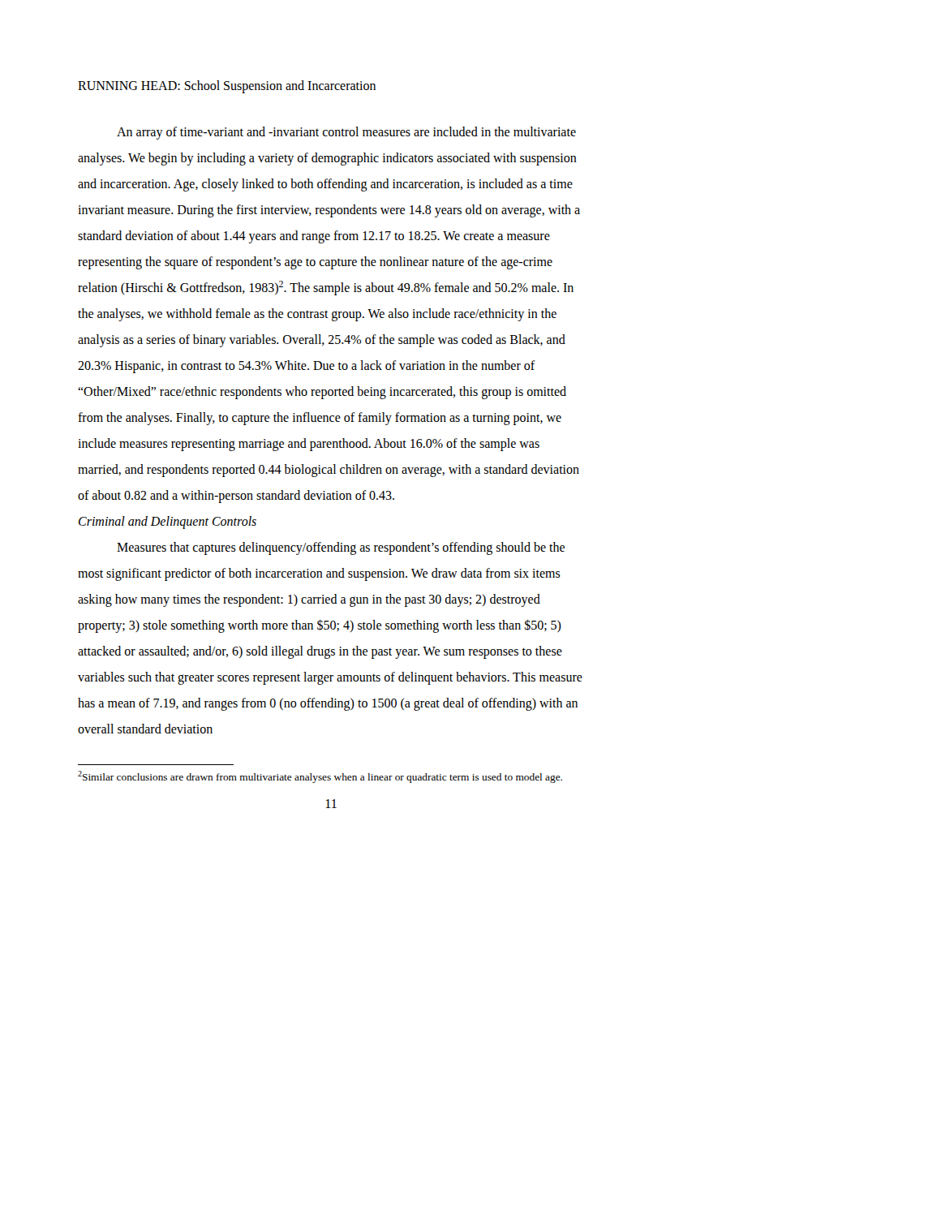RUNNING HEAD: School Suspension and Incarceration
An array of time-variant and -invariant control measures are included in the multivariate analyses. We begin by including a variety of demographic indicators associated with suspension and incarceration. Age, closely linked to both offending and incarceration, is included as a time invariant measure. During the first interview, respondents were 14.8 years old on average, with a standard deviation of about 1.44 years and range from 12.17 to 18.25. We create a measure representing the square of respondent’s age to capture the nonlinear nature of the age-crime relation (Hirschi & Gottfredson, 1983)2. The sample is about 49.8% female and 50.2% male. In the analyses, we withhold female as the contrast group. We also include race/ethnicity in the analysis as a series of binary variables. Overall, 25.4% of the sample was coded as Black, and 20.3% Hispanic, in contrast to 54.3% White. Due to a lack of variation in the number of “Other/Mixed” race/ethnic respondents who reported being incarcerated, this group is omitted from the analyses. Finally, to capture the influence of family formation as a turning point, we include measures representing marriage and parenthood. About 16.0% of the sample was married, and respondents reported 0.44 biological children on average, with a standard deviation of about 0.82 and a within-person standard deviation of 0.43.
Criminal and Delinquent Controls
Measures that captures delinquency/offending as respondent’s offending should be the most significant predictor of both incarceration and suspension. We draw data from six items asking how many times the respondent: 1) carried a gun in the past 30 days; 2) destroyed property; 3) stole something worth more than $50; 4) stole something worth less than $50; 5) attacked or assaulted; and/or, 6) sold illegal drugs in the past year. We sum responses to these variables such that greater scores represent larger amounts of delinquent behaviors. This measure has a mean of 7.19, and ranges from 0 (no offending) to 1500 (a great deal of offending) with an overall standard deviation
2Similar conclusions are drawn from multivariate analyses when a linear or quadratic term is used to model age.
11